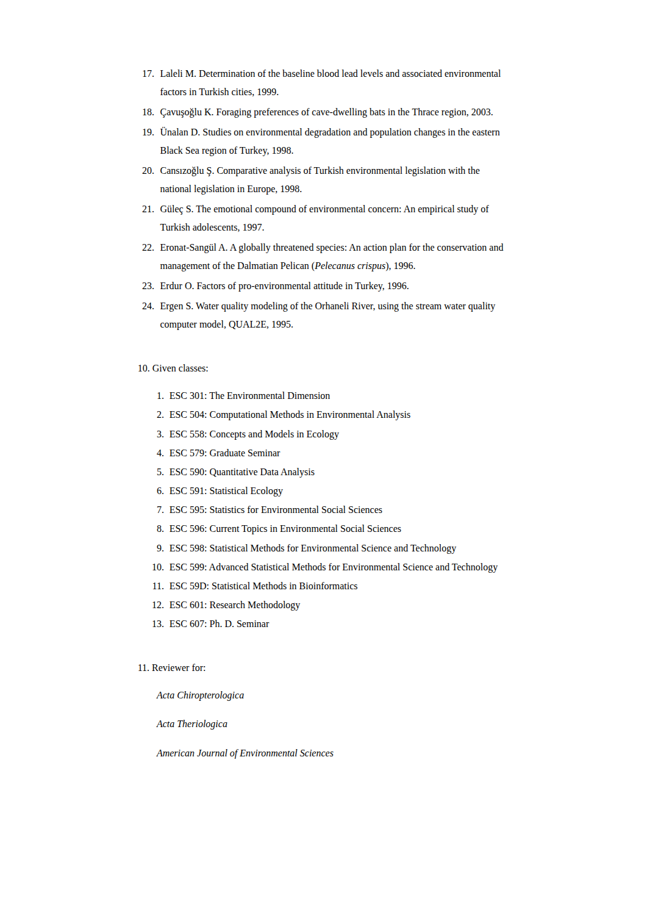Laleli M. Determination of the baseline blood lead levels and associated environmental factors in Turkish cities, 1999.
Çavuşoğlu K. Foraging preferences of cave-dwelling bats in the Thrace region, 2003.
Ünalan D. Studies on environmental degradation and population changes in the eastern Black Sea region of Turkey, 1998.
Cansızoğlu Ş. Comparative analysis of Turkish environmental legislation with the national legislation in Europe, 1998.
Güleç S. The emotional compound of environmental concern: An empirical study of Turkish adolescents, 1997.
Eronat-Sangül A. A globally threatened species: An action plan for the conservation and management of the Dalmatian Pelican (Pelecanus crispus), 1996.
Erdur O. Factors of pro-environmental attitude in Turkey, 1996.
Ergen S. Water quality modeling of the Orhaneli River, using the stream water quality computer model, QUAL2E, 1995.
10. Given classes:
ESC 301: The Environmental Dimension
ESC 504: Computational Methods in Environmental Analysis
ESC 558: Concepts and Models in Ecology
ESC 579: Graduate Seminar
ESC 590: Quantitative Data Analysis
ESC 591: Statistical Ecology
ESC 595: Statistics for Environmental Social Sciences
ESC 596: Current Topics in Environmental Social Sciences
ESC 598: Statistical Methods for Environmental Science and Technology
ESC 599: Advanced Statistical Methods for Environmental Science and Technology
ESC 59D: Statistical Methods in Bioinformatics
ESC 601: Research Methodology
ESC 607: Ph. D. Seminar
11. Reviewer for:
Acta Chiropterologica
Acta Theriologica
American Journal of Environmental Sciences